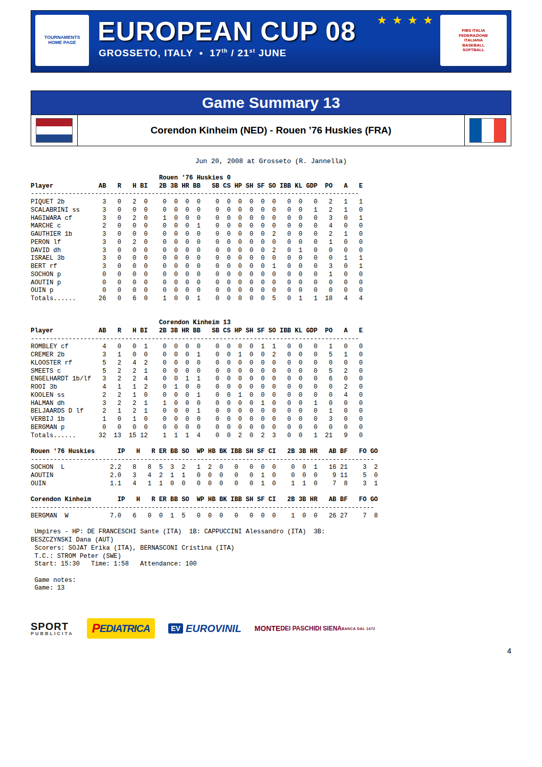TOURNAMENTS
HOME PAGE
★ ★ ★ ★
EUROPEAN CUP 08
GROSSETO, ITALY • 17th / 21st JUNE
FIBS ITALIA
FEDERAZIONE
ITALIANA
BASEBALL
SOFTBALL
Game Summary 13
Corendon Kinheim (NED) - Rouen ’76 Huskies (FRA)
Jun 20, 2008 at Grosseto (R. Jannella)
                                  Rouen '76 Huskies 0
Player            AB   R   H BI   2B 3B HR BB   SB CS HP SH SF SO IBB KL GDP  PO   A   E
---------------------------------------------------------------------------------------
PIQUET 2b          3   0   2  0    0  0  0  0    0  0  0  0  0  0   0  0   0   2   1   1
SCALABRINI ss      3   0   0  0    0  0  0  0    0  0  0  0  0  0   0  0   1   2   1   0
HAGIWARA cf        3   0   2  0    1  0  0  0    0  0  0  0  0  0   0  0   0   3   0   1
MARCHE c           2   0   0  0    0  0  0  1    0  0  0  0  0  0   0  0   0   4   0   0
GAUTHIER 1b        3   0   0  0    0  0  0  0    0  0  0  0  0  2   0  0   0   2   1   0
PERON lf           3   0   2  0    0  0  0  0    0  0  0  0  0  0   0  0   0   1   0   0
DAVID dh           3   0   0  0    0  0  0  0    0  0  0  0  0  2   0  1   0   0   0   0
ISRAEL 3b          3   0   0  0    0  0  0  0    0  0  0  0  0  0   0  0   0   0   1   1
BERT rf            3   0   0  0    0  0  0  0    0  0  0  0  0  1   0  0   0   3   0   1
SOCHON p           0   0   0  0    0  0  0  0    0  0  0  0  0  0   0  0   0   1   0   0
AOUTIN p           0   0   0  0    0  0  0  0    0  0  0  0  0  0   0  0   0   0   0   0
OUIN p             0   0   0  0    0  0  0  0    0  0  0  0  0  0   0  0   0   0   0   0
Totals......      26   0   6  0    1  0  0  1    0  0  0  0  0  5   0  1   1  18   4   4


                                  Corendon Kinheim 13
Player            AB   R   H BI   2B 3B HR BB   SB CS HP SH SF SO IBB KL GDP  PO   A   E
---------------------------------------------------------------------------------------
ROMBLEY cf         4   0   0  1    0  0  0  0    0  0  0  0  1  1   0  0   0   1   0   0
CREMER 2b          3   1   0  0    0  0  0  1    0  0  1  0  0  2   0  0   0   5   1   0
KLOOSTER rf        5   2   4  2    0  0  0  0    0  0  0  0  0  0   0  0   0   0   0   0
SMEETS c           5   2   2  1    0  0  0  0    0  0  0  0  0  0   0  0   0   5   2   0
ENGELHARDT 1b/lf   3   2   2  4    0  0  1  1    0  0  0  0  0  0   0  0   0   6   0   0
ROOI 3b            4   1   1  2    0  1  0  0    0  0  0  0  0  0   0  0   0   0   2   0
KOOLEN ss          2   2   1  0    0  0  0  1    0  0  1  0  0  0   0  0   0   0   4   0
HALMAN dh          3   2   2  1    1  0  0  0    0  0  0  0  1  0   0  0   1   0   0   0
BELJAARDS D lf     2   1   2  1    0  0  0  1    0  0  0  0  0  0   0  0   0   1   0   0
VERBIJ 1b          1   0   1  0    0  0  0  0    0  0  0  0  0  0   0  0   0   3   0   0
BERGMAN p          0   0   0  0    0  0  0  0    0  0  0  0  0  0   0  0   0   0   0   0
Totals......      32  13  15 12    1  1  1  4    0  0  2  0  2  3   0  0   1  21   9   0

Rouen '76 Huskies      IP   H   R ER BB SO  WP HB BK IBB SH SF CI   2B 3B HR   AB BF   FO GO
-------------------------------------------------------------------------------------------
SOCHON  L            2.2   8   8  5  3  2   1  2  0   0   0  0  0    0  0  1   16 21    3  2
AOUTIN               2.0   3   4  2  1  1   0  0  0   0   0  1  0    0  0  0    9 11    5  0
OUIN                 1.1   4   1  1  0  0   0  0  0   0   0  1  0    1  1  0    7  8    3  1

Corendon Kinheim       IP   H   R ER BB SO  WP HB BK IBB SH SF CI   2B 3B HR   AB BF   FO GO
-------------------------------------------------------------------------------------------
BERGMAN  W           7.0   6   0  0  1  5   0  0  0   0   0  0  0    1  0  0   26 27    7  8

 Umpires - HP: DE FRANCESCHI Sante (ITA)  1B: CAPPUCCINI Alessandro (ITA)  3B:
BESZCZYNSKI Dana (AUT)
 Scorers: SOJAT Erika (ITA), BERNASCONI Cristina (ITA)
 T.C.: STROM Peter (SWE)
 Start: 15:30   Time: 1:58   Attendance: 100

 Game notes:
 Game: 13
SPORT
PUBBLICITA
PEDIATRICA
EVEUROVINIL
MONTE
DEI PASCHI
DI SIENA
BANCA DAL 1472
4